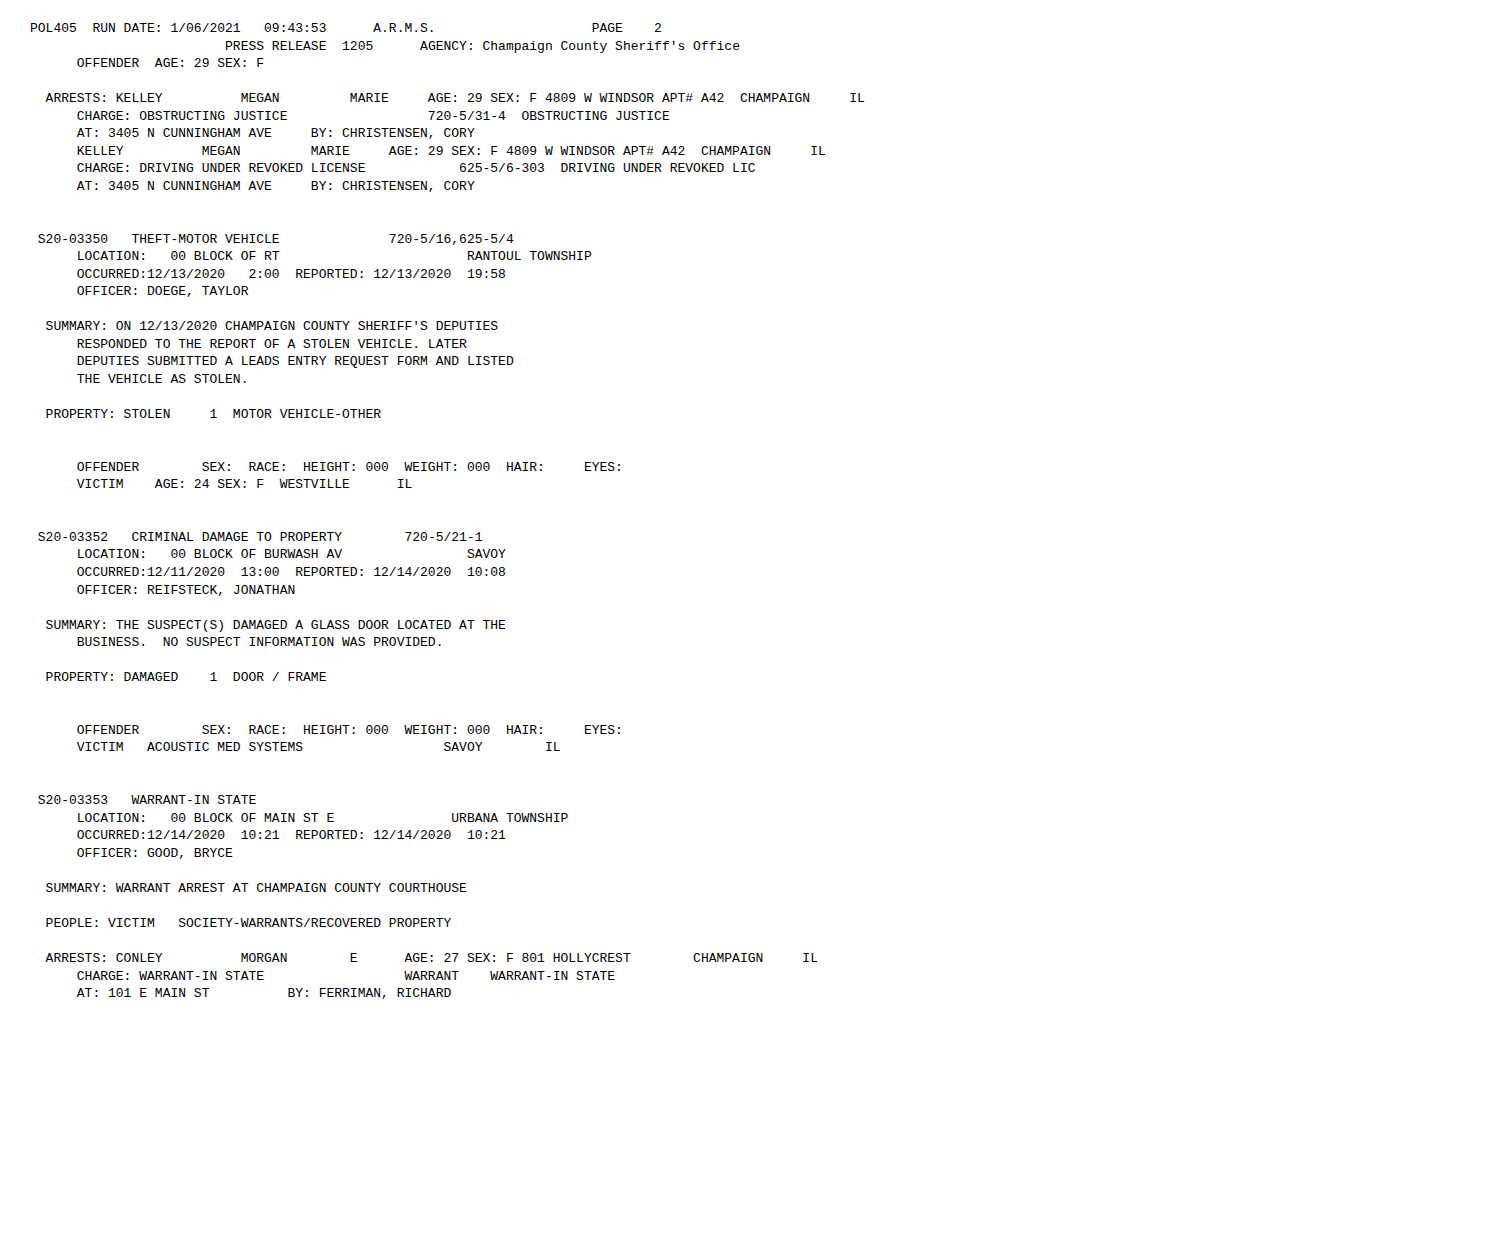POL405  RUN DATE: 1/06/2021   09:43:53      A.R.M.S.                    PAGE    2
                         PRESS RELEASE  1205      AGENCY: Champaign County Sheriff's Office
      OFFENDER  AGE: 29 SEX: F

  ARRESTS: KELLEY          MEGAN         MARIE     AGE: 29 SEX: F 4809 W WINDSOR APT# A42  CHAMPAIGN     IL
      CHARGE: OBSTRUCTING JUSTICE                  720-5/31-4  OBSTRUCTING JUSTICE
      AT: 3405 N CUNNINGHAM AVE     BY: CHRISTENSEN, CORY
      KELLEY          MEGAN         MARIE     AGE: 29 SEX: F 4809 W WINDSOR APT# A42  CHAMPAIGN     IL
      CHARGE: DRIVING UNDER REVOKED LICENSE            625-5/6-303  DRIVING UNDER REVOKED LIC
      AT: 3405 N CUNNINGHAM AVE     BY: CHRISTENSEN, CORY


 S20-03350   THEFT-MOTOR VEHICLE              720-5/16,625-5/4
      LOCATION:   00 BLOCK OF RT                        RANTOUL TOWNSHIP
      OCCURRED:12/13/2020   2:00  REPORTED: 12/13/2020  19:58
      OFFICER: DOEGE, TAYLOR

  SUMMARY: ON 12/13/2020 CHAMPAIGN COUNTY SHERIFF'S DEPUTIES
      RESPONDED TO THE REPORT OF A STOLEN VEHICLE. LATER
      DEPUTIES SUBMITTED A LEADS ENTRY REQUEST FORM AND LISTED
      THE VEHICLE AS STOLEN.

  PROPERTY: STOLEN     1  MOTOR VEHICLE-OTHER


      OFFENDER        SEX:  RACE:  HEIGHT: 000  WEIGHT: 000  HAIR:     EYES:
      VICTIM    AGE: 24 SEX: F  WESTVILLE      IL


 S20-03352   CRIMINAL DAMAGE TO PROPERTY        720-5/21-1
      LOCATION:   00 BLOCK OF BURWASH AV                SAVOY
      OCCURRED:12/11/2020  13:00  REPORTED: 12/14/2020  10:08
      OFFICER: REIFSTECK, JONATHAN

  SUMMARY: THE SUSPECT(S) DAMAGED A GLASS DOOR LOCATED AT THE
      BUSINESS.  NO SUSPECT INFORMATION WAS PROVIDED.

  PROPERTY: DAMAGED    1  DOOR / FRAME


      OFFENDER        SEX:  RACE:  HEIGHT: 000  WEIGHT: 000  HAIR:     EYES:
      VICTIM   ACOUSTIC MED SYSTEMS                  SAVOY        IL


 S20-03353   WARRANT-IN STATE
      LOCATION:   00 BLOCK OF MAIN ST E               URBANA TOWNSHIP
      OCCURRED:12/14/2020  10:21  REPORTED: 12/14/2020  10:21
      OFFICER: GOOD, BRYCE

  SUMMARY: WARRANT ARREST AT CHAMPAIGN COUNTY COURTHOUSE

  PEOPLE: VICTIM   SOCIETY-WARRANTS/RECOVERED PROPERTY

  ARRESTS: CONLEY          MORGAN        E      AGE: 27 SEX: F 801 HOLLYCREST        CHAMPAIGN     IL
      CHARGE: WARRANT-IN STATE                  WARRANT    WARRANT-IN STATE
      AT: 101 E MAIN ST          BY: FERRIMAN, RICHARD